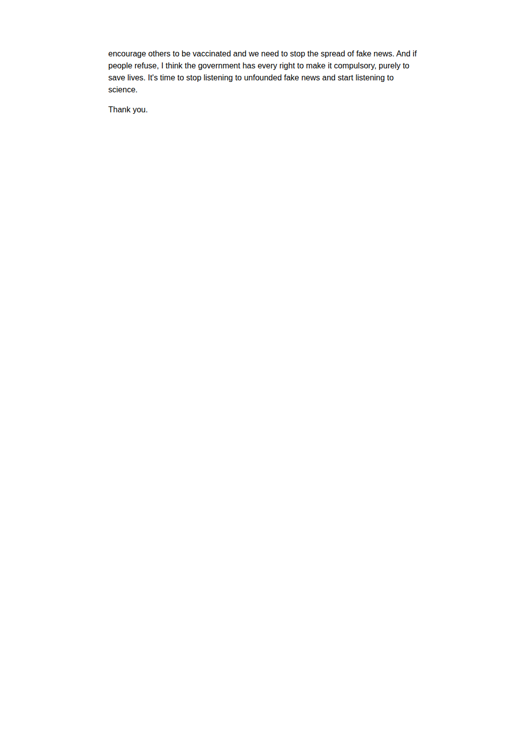encourage others to be vaccinated and we need to stop the spread of fake news. And if people refuse, I think the government has every right to make it compulsory, purely to save lives. It's time to stop listening to unfounded fake news and start listening to science.
Thank you.